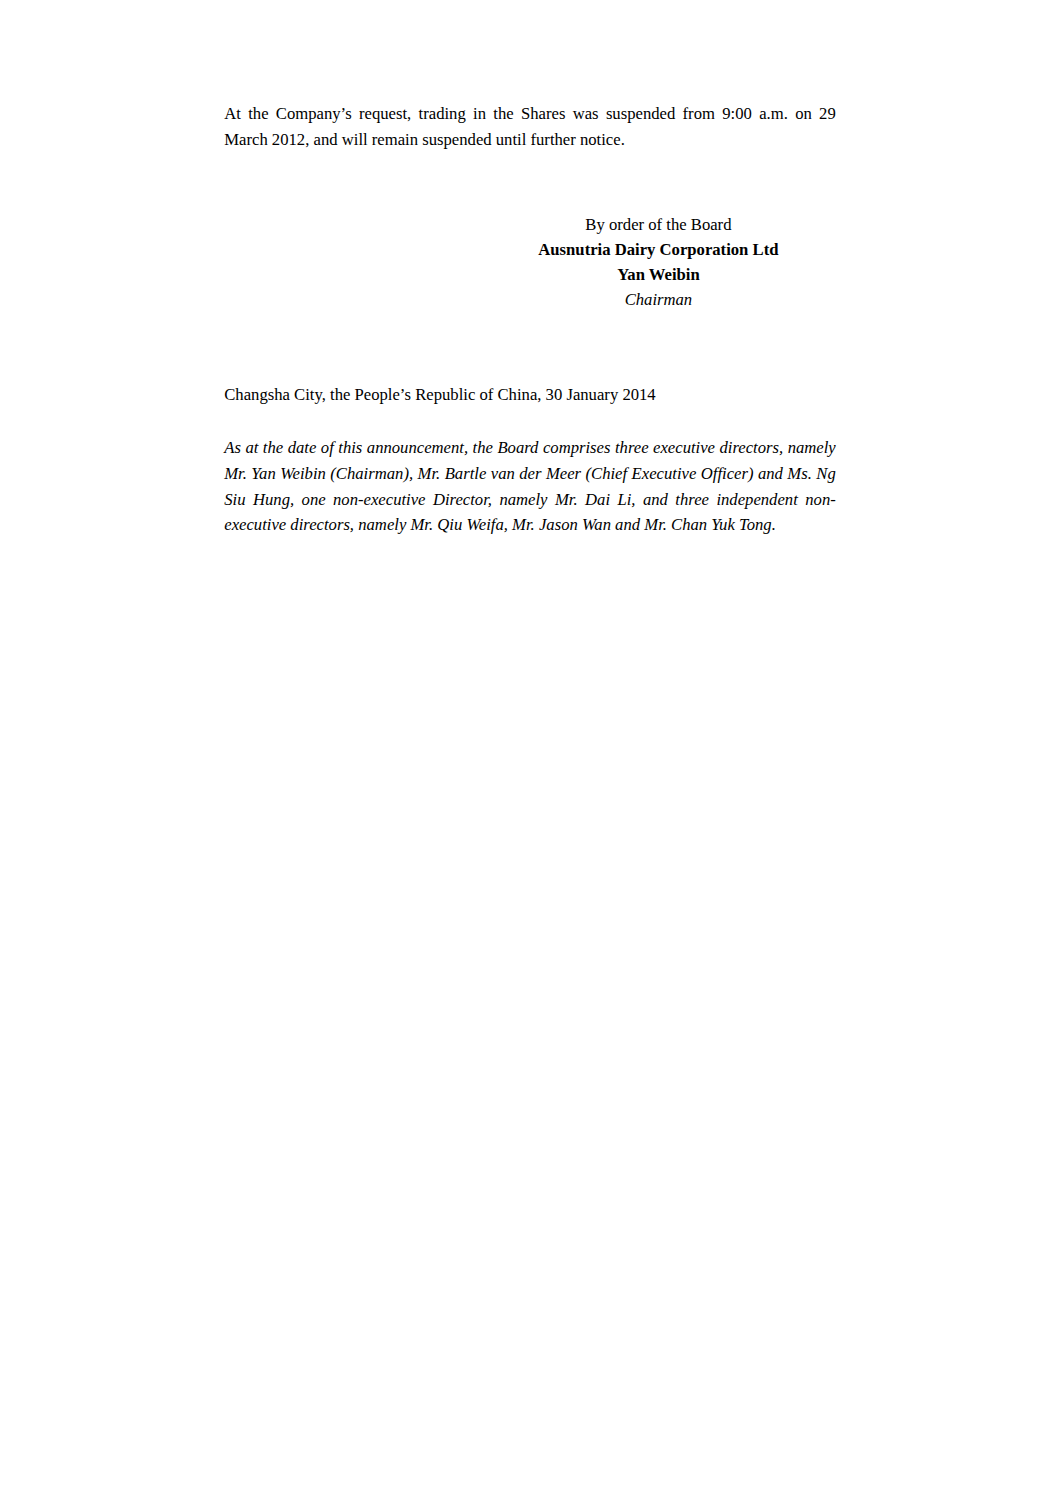At the Company’s request, trading in the Shares was suspended from 9:00 a.m. on 29 March 2012, and will remain suspended until further notice.
By order of the Board Ausnutria Dairy Corporation Ltd Yan Weibin Chairman
Changsha City, the People’s Republic of China, 30 January 2014
As at the date of this announcement, the Board comprises three executive directors, namely Mr. Yan Weibin (Chairman), Mr. Bartle van der Meer (Chief Executive Officer) and Ms. Ng Siu Hung, one non-executive Director, namely Mr. Dai Li, and three independent non-executive directors, namely Mr. Qiu Weifa, Mr. Jason Wan and Mr. Chan Yuk Tong.